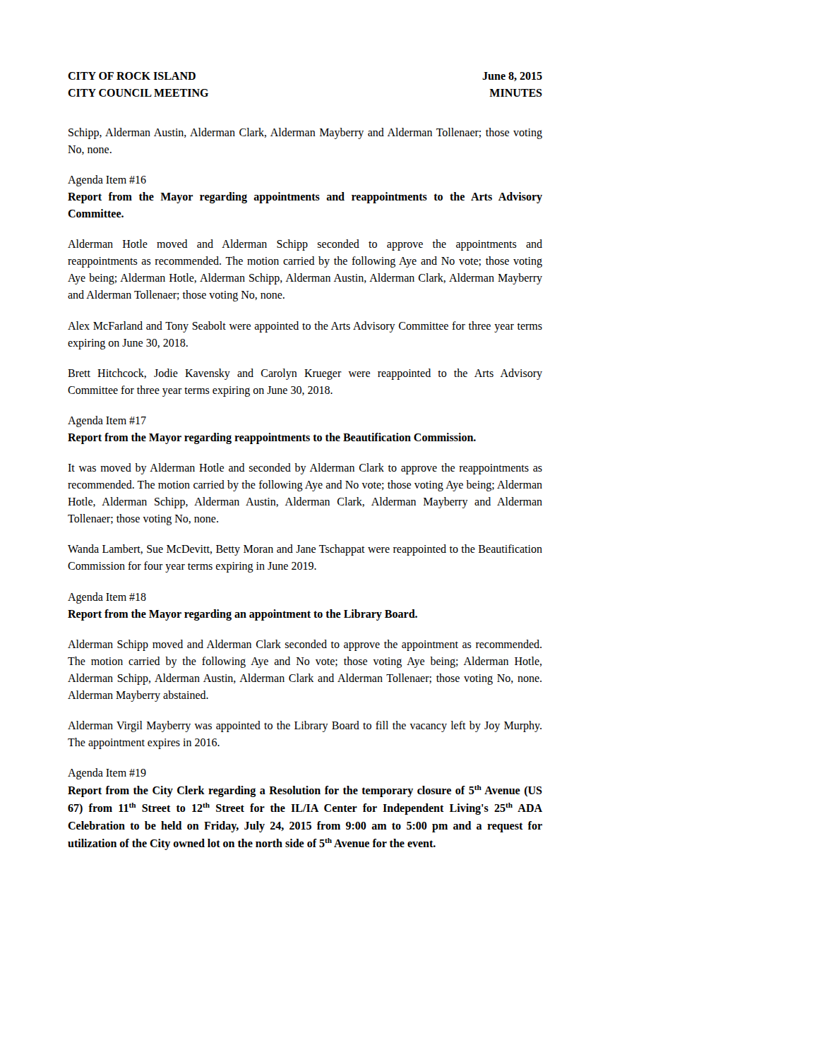CITY OF ROCK ISLAND
CITY COUNCIL MEETING
June 8, 2015
MINUTES
Schipp, Alderman Austin, Alderman Clark, Alderman Mayberry and Alderman Tollenaer; those voting No, none.
Agenda Item #16
Report from the Mayor regarding appointments and reappointments to the Arts Advisory Committee.
Alderman Hotle moved and Alderman Schipp seconded to approve the appointments and reappointments as recommended. The motion carried by the following Aye and No vote; those voting Aye being; Alderman Hotle, Alderman Schipp, Alderman Austin, Alderman Clark, Alderman Mayberry and Alderman Tollenaer; those voting No, none.
Alex McFarland and Tony Seabolt were appointed to the Arts Advisory Committee for three year terms expiring on June 30, 2018.
Brett Hitchcock, Jodie Kavensky and Carolyn Krueger were reappointed to the Arts Advisory Committee for three year terms expiring on June 30, 2018.
Agenda Item #17
Report from the Mayor regarding reappointments to the Beautification Commission.
It was moved by Alderman Hotle and seconded by Alderman Clark to approve the reappointments as recommended. The motion carried by the following Aye and No vote; those voting Aye being; Alderman Hotle, Alderman Schipp, Alderman Austin, Alderman Clark, Alderman Mayberry and Alderman Tollenaer; those voting No, none.
Wanda Lambert, Sue McDevitt, Betty Moran and Jane Tschappat were reappointed to the Beautification Commission for four year terms expiring in June 2019.
Agenda Item #18
Report from the Mayor regarding an appointment to the Library Board.
Alderman Schipp moved and Alderman Clark seconded to approve the appointment as recommended. The motion carried by the following Aye and No vote; those voting Aye being; Alderman Hotle, Alderman Schipp, Alderman Austin, Alderman Clark and Alderman Tollenaer; those voting No, none. Alderman Mayberry abstained.
Alderman Virgil Mayberry was appointed to the Library Board to fill the vacancy left by Joy Murphy. The appointment expires in 2016.
Agenda Item #19
Report from the City Clerk regarding a Resolution for the temporary closure of 5th Avenue (US 67) from 11th Street to 12th Street for the IL/IA Center for Independent Living's 25th ADA Celebration to be held on Friday, July 24, 2015 from 9:00 am to 5:00 pm and a request for utilization of the City owned lot on the north side of 5th Avenue for the event.